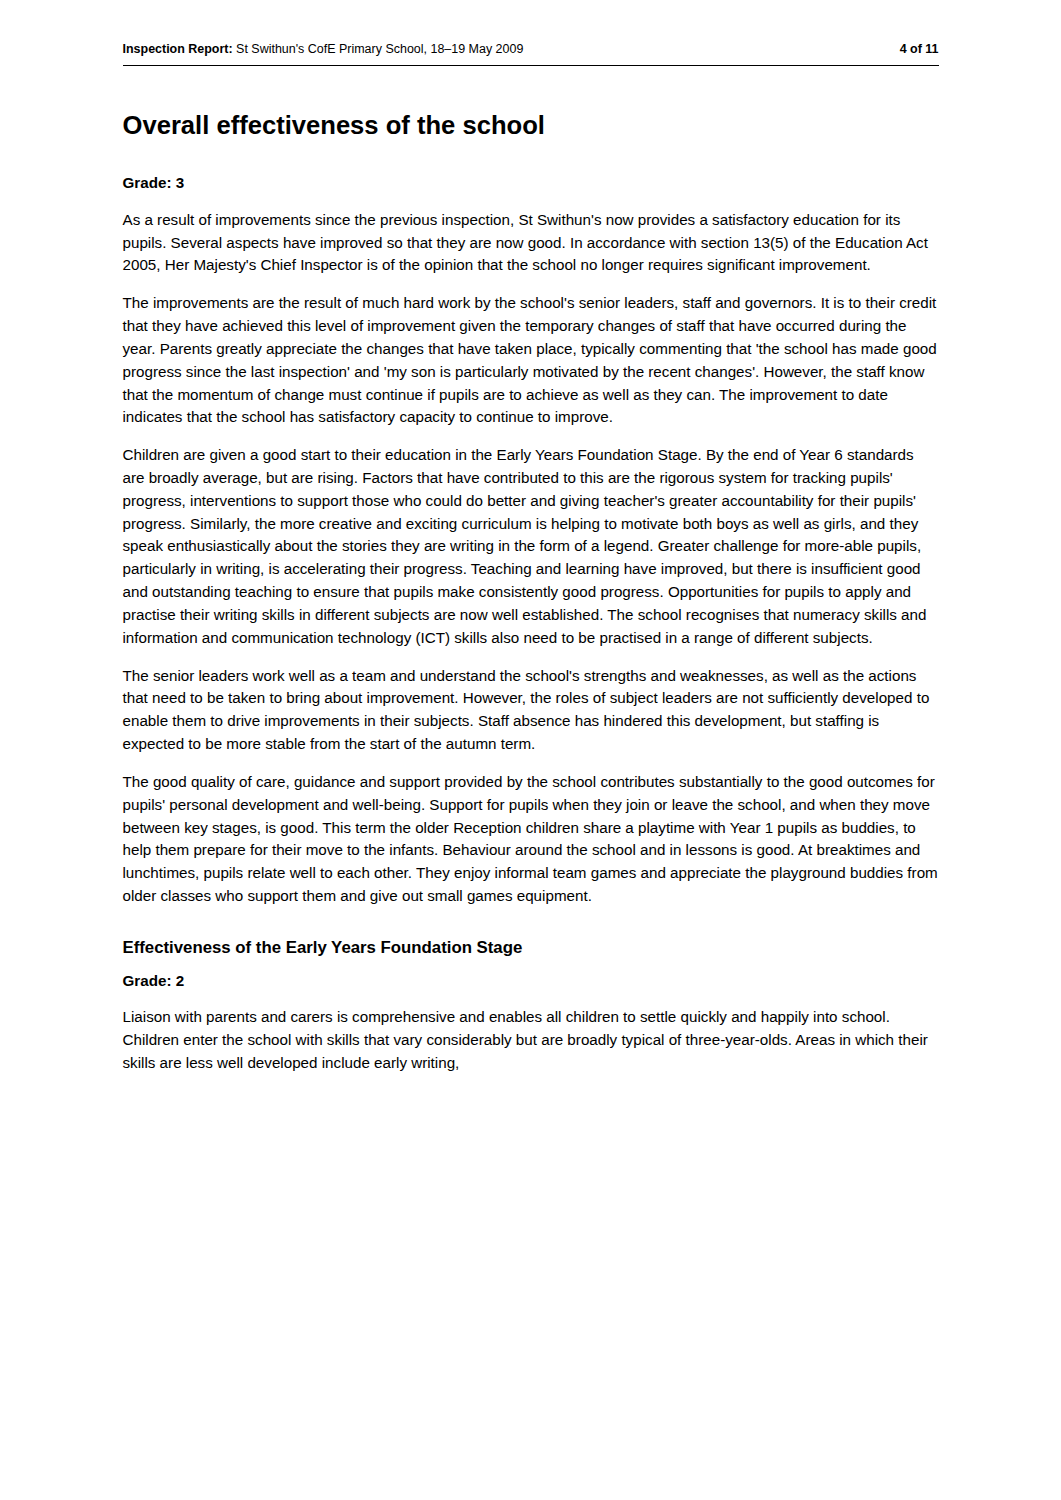Inspection Report: St Swithun's CofE Primary School, 18–19 May 2009
4 of 11
Overall effectiveness of the school
Grade: 3
As a result of improvements since the previous inspection, St Swithun's now provides a satisfactory education for its pupils. Several aspects have improved so that they are now good. In accordance with section 13(5) of the Education Act 2005, Her Majesty's Chief Inspector is of the opinion that the school no longer requires significant improvement.
The improvements are the result of much hard work by the school's senior leaders, staff and governors. It is to their credit that they have achieved this level of improvement given the temporary changes of staff that have occurred during the year. Parents greatly appreciate the changes that have taken place, typically commenting that 'the school has made good progress since the last inspection' and 'my son is particularly motivated by the recent changes'. However, the staff know that the momentum of change must continue if pupils are to achieve as well as they can. The improvement to date indicates that the school has satisfactory capacity to continue to improve.
Children are given a good start to their education in the Early Years Foundation Stage. By the end of Year 6 standards are broadly average, but are rising. Factors that have contributed to this are the rigorous system for tracking pupils' progress, interventions to support those who could do better and giving teacher's greater accountability for their pupils' progress. Similarly, the more creative and exciting curriculum is helping to motivate both boys as well as girls, and they speak enthusiastically about the stories they are writing in the form of a legend. Greater challenge for more-able pupils, particularly in writing, is accelerating their progress. Teaching and learning have improved, but there is insufficient good and outstanding teaching to ensure that pupils make consistently good progress. Opportunities for pupils to apply and practise their writing skills in different subjects are now well established. The school recognises that numeracy skills and information and communication technology (ICT) skills also need to be practised in a range of different subjects.
The senior leaders work well as a team and understand the school's strengths and weaknesses, as well as the actions that need to be taken to bring about improvement. However, the roles of subject leaders are not sufficiently developed to enable them to drive improvements in their subjects. Staff absence has hindered this development, but staffing is expected to be more stable from the start of the autumn term.
The good quality of care, guidance and support provided by the school contributes substantially to the good outcomes for pupils' personal development and well-being. Support for pupils when they join or leave the school, and when they move between key stages, is good. This term the older Reception children share a playtime with Year 1 pupils as buddies, to help them prepare for their move to the infants. Behaviour around the school and in lessons is good. At breaktimes and lunchtimes, pupils relate well to each other. They enjoy informal team games and appreciate the playground buddies from older classes who support them and give out small games equipment.
Effectiveness of the Early Years Foundation Stage
Grade: 2
Liaison with parents and carers is comprehensive and enables all children to settle quickly and happily into school. Children enter the school with skills that vary considerably but are broadly typical of three-year-olds. Areas in which their skills are less well developed include early writing,